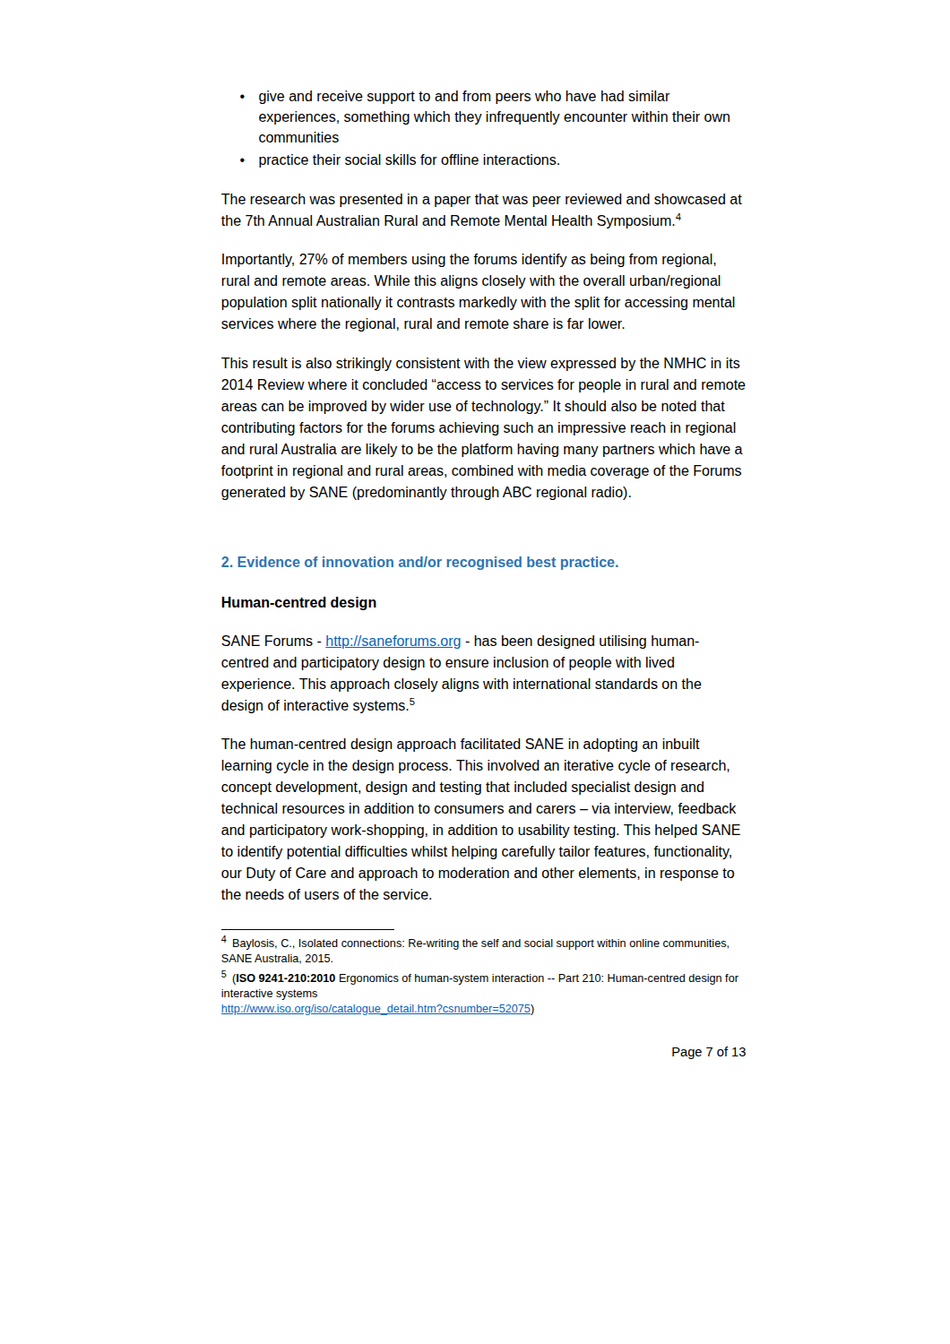give and receive support to and from peers who have had similar experiences, something which they infrequently encounter within their own communities
practice their social skills for offline interactions.
The research was presented in a paper that was peer reviewed and showcased at the 7th Annual Australian Rural and Remote Mental Health Symposium.4
Importantly, 27% of members using the forums identify as being from regional, rural and remote areas. While this aligns closely with the overall urban/regional population split nationally it contrasts markedly with the split for accessing mental services where the regional, rural and remote share is far lower.
This result is also strikingly consistent with the view expressed by the NMHC in its 2014 Review where it concluded “access to services for people in rural and remote areas can be improved by wider use of technology.” It should also be noted that contributing factors for the forums achieving such an impressive reach in regional and rural Australia are likely to be the platform having many partners which have a footprint in regional and rural areas, combined with media coverage of the Forums generated by SANE (predominantly through ABC regional radio).
2. Evidence of innovation and/or recognised best practice.
Human-centred design
SANE Forums - http://saneforums.org - has been designed utilising human-centred and participatory design to ensure inclusion of people with lived experience. This approach closely aligns with international standards on the design of interactive systems.5
The human-centred design approach facilitated SANE in adopting an inbuilt learning cycle in the design process. This involved an iterative cycle of research, concept development, design and testing that included specialist design and technical resources in addition to consumers and carers – via interview, feedback and participatory work-shopping, in addition to usability testing. This helped SANE to identify potential difficulties whilst helping carefully tailor features, functionality, our Duty of Care and approach to moderation and other elements, in response to the needs of users of the service.
4 Baylosis, C., Isolated connections: Re-writing the self and social support within online communities, SANE Australia, 2015.
5 (ISO 9241-210:2010 Ergonomics of human-system interaction -- Part 210: Human-centred design for interactive systems
http://www.iso.org/iso/catalogue_detail.htm?csnumber=52075)
Page 7 of 13